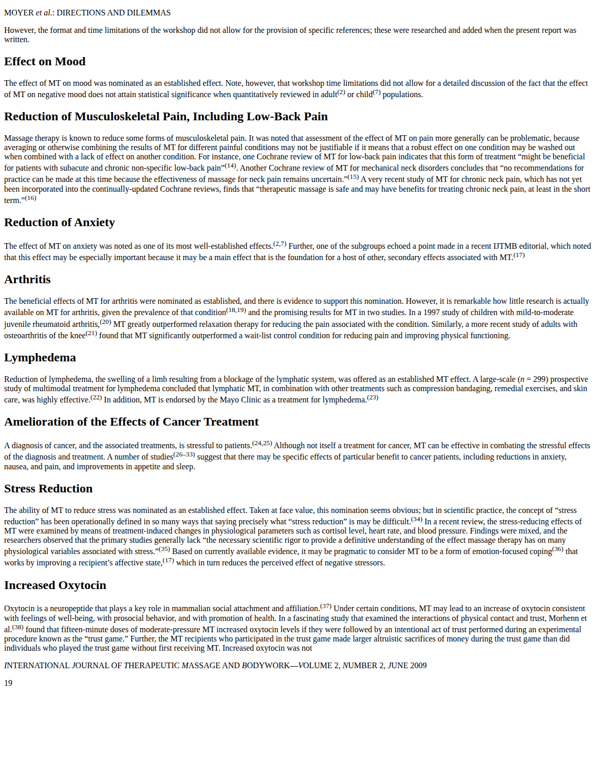MOYER et al.: DIRECTIONS AND DILEMMAS
However, the format and time limitations of the workshop did not allow for the provision of specific references; these were researched and added when the present report was written.
Effect on Mood
The effect of MT on mood was nominated as an established effect. Note, however, that workshop time limitations did not allow for a detailed discussion of the fact that the effect of MT on negative mood does not attain statistical significance when quantitatively reviewed in adult(2) or child(7) populations.
Reduction of Musculoskeletal Pain, Including Low-Back Pain
Massage therapy is known to reduce some forms of musculoskeletal pain. It was noted that assessment of the effect of MT on pain more generally can be problematic, because averaging or otherwise combining the results of MT for different painful conditions may not be justifiable if it means that a robust effect on one condition may be washed out when combined with a lack of effect on another condition. For instance, one Cochrane review of MT for low-back pain indicates that this form of treatment “might be beneficial for patients with subacute and chronic non-specific low-back pain”(14). Another Cochrane review of MT for mechanical neck disorders concludes that “no recommendations for practice can be made at this time because the effectiveness of massage for neck pain remains uncertain.”(15) A very recent study of MT for chronic neck pain, which has not yet been incorporated into the continually-updated Cochrane reviews, finds that “therapeutic massage is safe and may have benefits for treating chronic neck pain, at least in the short term.”(16)
Reduction of Anxiety
The effect of MT on anxiety was noted as one of its most well-established effects.(2,7) Further, one of the subgroups echoed a point made in a recent IJTMB editorial, which noted that this effect may be especially important because it may be a main effect that is the foundation for a host of other, secondary effects associated with MT.(17)
Arthritis
The beneficial effects of MT for arthritis were nominated as established, and there is evidence to support this nomination. However, it is remarkable how little research is actually available on MT for arthritis, given the prevalence of that condition(18,19) and the promising results for MT in two studies. In a 1997 study of children with mild-to-moderate juvenile rheumatoid arthritis,(20) MT greatly outperformed relaxation therapy for reducing the pain associated with the condition. Similarly, a more recent study of adults with osteoarthritis of the knee(21) found that MT significantly outperformed a wait-list control condition for reducing pain and improving physical functioning.
Lymphedema
Reduction of lymphedema, the swelling of a limb resulting from a blockage of the lymphatic system, was offered as an established MT effect. A large-scale (n = 299) prospective study of multimodal treatment for lymphedema concluded that lymphatic MT, in combination with other treatments such as compression bandaging, remedial exercises, and skin care, was highly effective.(22) In addition, MT is endorsed by the Mayo Clinic as a treatment for lymphedema.(23)
Amelioration of the Effects of Cancer Treatment
A diagnosis of cancer, and the associated treatments, is stressful to patients.(24,25) Although not itself a treatment for cancer, MT can be effective in combating the stressful effects of the diagnosis and treatment. A number of studies(26–33) suggest that there may be specific effects of particular benefit to cancer patients, including reductions in anxiety, nausea, and pain, and improvements in appetite and sleep.
Stress Reduction
The ability of MT to reduce stress was nominated as an established effect. Taken at face value, this nomination seems obvious; but in scientific practice, the concept of “stress reduction” has been operationally defined in so many ways that saying precisely what “stress reduction” is may be difficult.(34) In a recent review, the stress-reducing effects of MT were examined by means of treatment-induced changes in physiological parameters such as cortisol level, heart rate, and blood pressure. Findings were mixed, and the researchers observed that the primary studies generally lack “the necessary scientific rigor to provide a definitive understanding of the effect massage therapy has on many physiological variables associated with stress.”(35) Based on currently available evidence, it may be pragmatic to consider MT to be a form of emotion-focused coping(36) that works by improving a recipient’s affective state,(17) which in turn reduces the perceived effect of negative stressors.
Increased Oxytocin
Oxytocin is a neuropeptide that plays a key role in mammalian social attachment and affiliation.(37) Under certain conditions, MT may lead to an increase of oxytocin consistent with feelings of well-being, with prosocial behavior, and with promotion of health. In a fascinating study that examined the interactions of physical contact and trust, Morhenn et al.(38) found that fifteen-minute doses of moderate-pressure MT increased oxytocin levels if they were followed by an intentional act of trust performed during an experimental procedure known as the “trust game.” Further, the MT recipients who participated in the trust game made larger altruistic sacrifices of money during the trust game than did individuals who played the trust game without first receiving MT. Increased oxytocin was not
INTERNATIONAL JOURNAL OF THERAPEUTIC MASSAGE AND BODYWORK—VOLUME 2, NUMBER 2, JUNE 2009
19